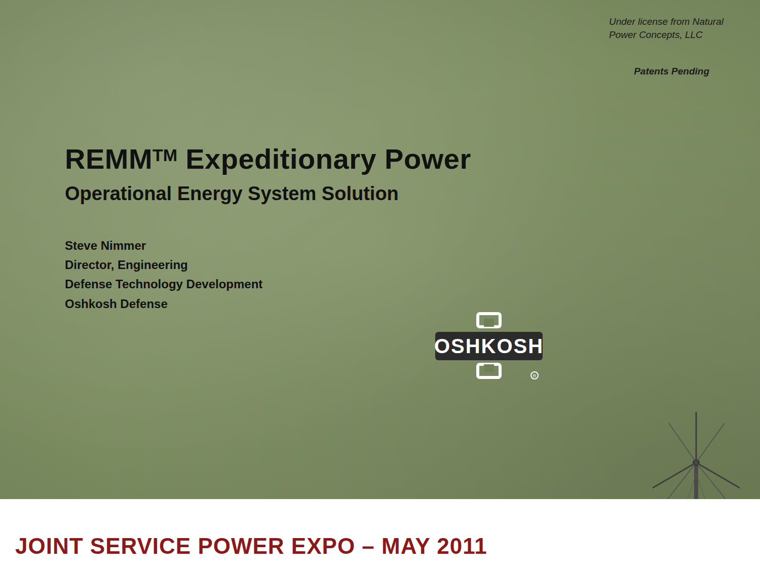Under license from Natural Power Concepts, LLC
Patents Pending
REMMTM Expeditionary Power
Operational Energy System Solution
Steve Nimmer
Director, Engineering
Defense Technology Development
Oshkosh Defense
OSHKOSH R
Joint Service Power Expo – May 2011